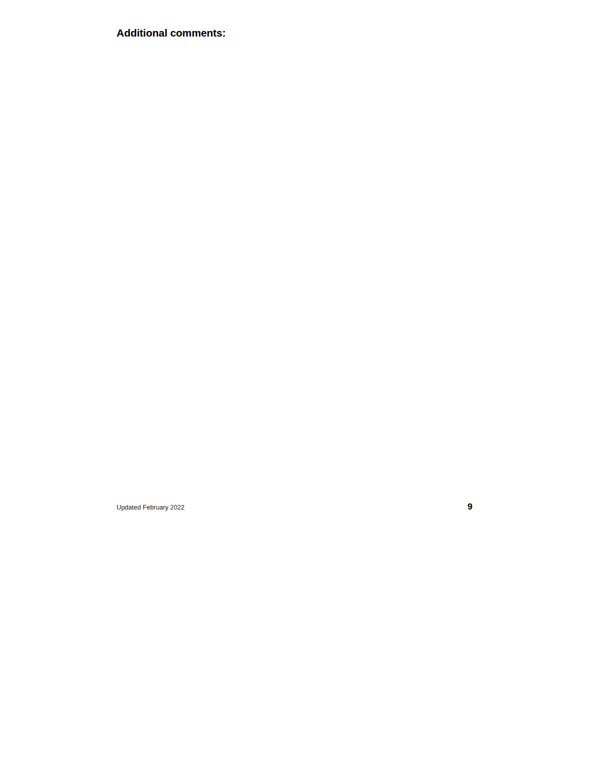Additional comments:
Updated February 2022 9